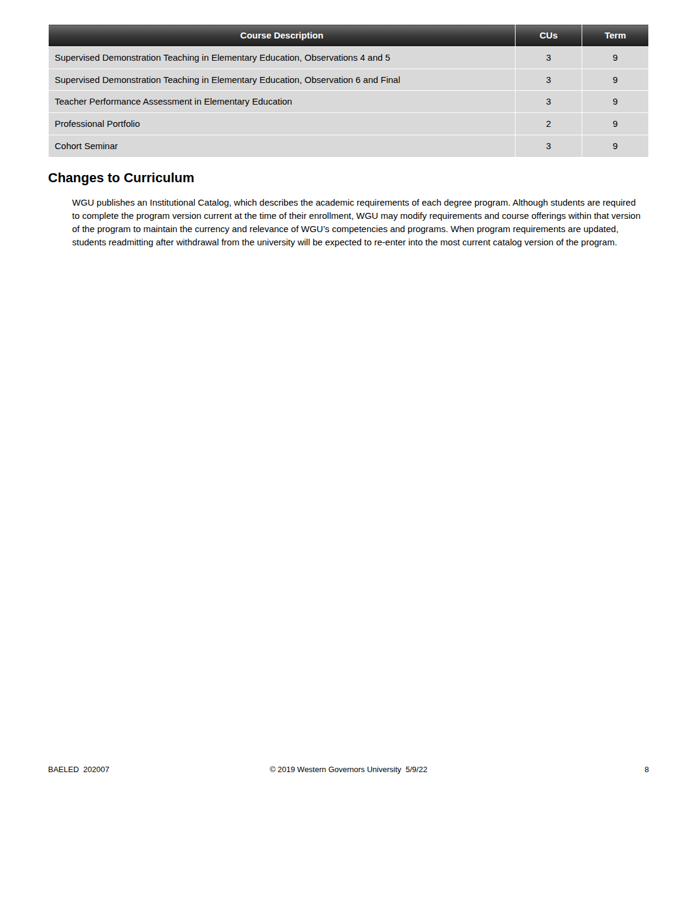| Course Description | CUs | Term |
| --- | --- | --- |
| Supervised Demonstration Teaching in Elementary Education, Observations 4 and 5 | 3 | 9 |
| Supervised Demonstration Teaching in Elementary Education, Observation 6 and Final | 3 | 9 |
| Teacher Performance Assessment in Elementary Education | 3 | 9 |
| Professional Portfolio | 2 | 9 |
| Cohort Seminar | 3 | 9 |
Changes to Curriculum
WGU publishes an Institutional Catalog, which describes the academic requirements of each degree program. Although students are required to complete the program version current at the time of their enrollment, WGU may modify requirements and course offerings within that version of the program to maintain the currency and relevance of WGU’s competencies and programs. When program requirements are updated, students readmitting after withdrawal from the university will be expected to re-enter into the most current catalog version of the program.
BAELED 202007
© 2019 Western Governors University 5/9/22
8